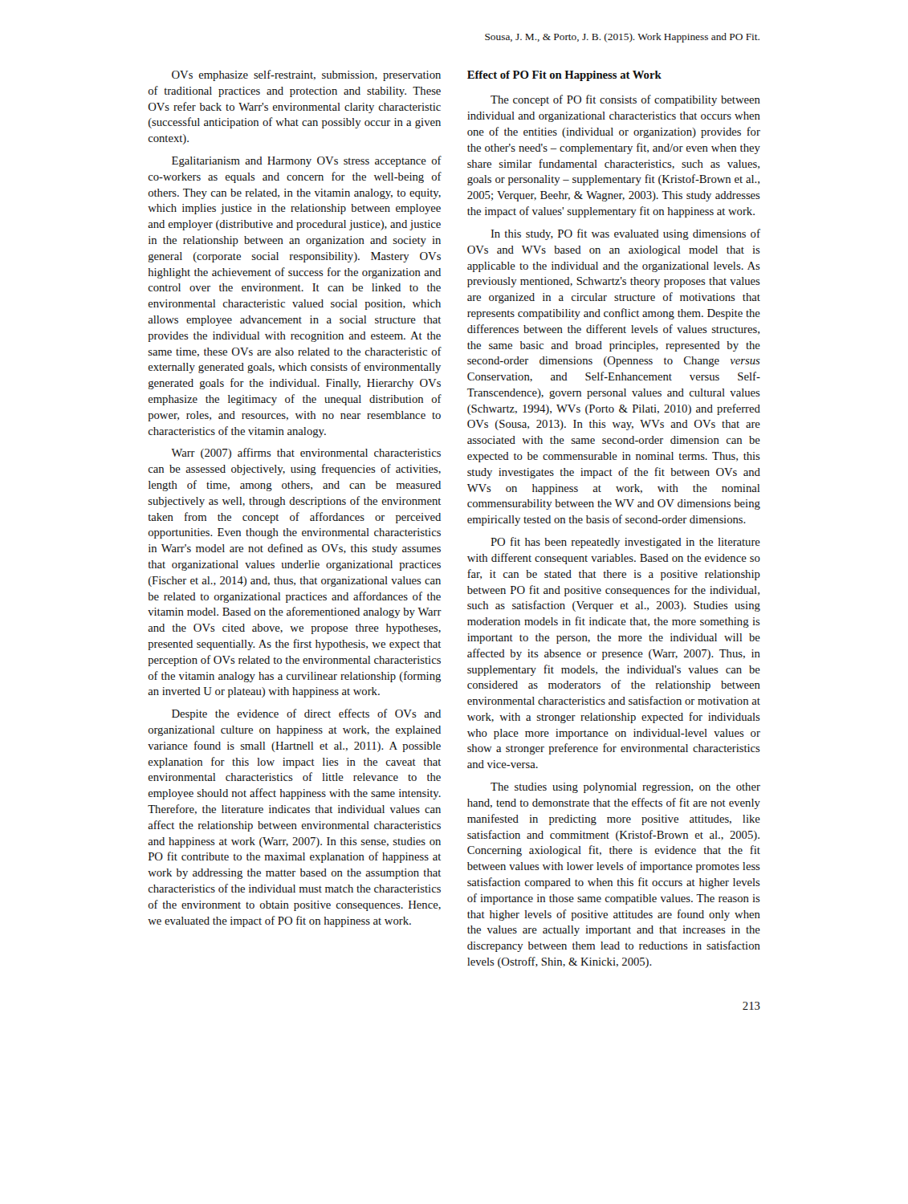Sousa, J. M., & Porto, J. B. (2015). Work Happiness and PO Fit.
OVs emphasize self-restraint, submission, preservation of traditional practices and protection and stability. These OVs refer back to Warr's environmental clarity characteristic (successful anticipation of what can possibly occur in a given context).
Egalitarianism and Harmony OVs stress acceptance of co-workers as equals and concern for the well-being of others. They can be related, in the vitamin analogy, to equity, which implies justice in the relationship between employee and employer (distributive and procedural justice), and justice in the relationship between an organization and society in general (corporate social responsibility). Mastery OVs highlight the achievement of success for the organization and control over the environment. It can be linked to the environmental characteristic valued social position, which allows employee advancement in a social structure that provides the individual with recognition and esteem. At the same time, these OVs are also related to the characteristic of externally generated goals, which consists of environmentally generated goals for the individual. Finally, Hierarchy OVs emphasize the legitimacy of the unequal distribution of power, roles, and resources, with no near resemblance to characteristics of the vitamin analogy.
Warr (2007) affirms that environmental characteristics can be assessed objectively, using frequencies of activities, length of time, among others, and can be measured subjectively as well, through descriptions of the environment taken from the concept of affordances or perceived opportunities. Even though the environmental characteristics in Warr's model are not defined as OVs, this study assumes that organizational values underlie organizational practices (Fischer et al., 2014) and, thus, that organizational values can be related to organizational practices and affordances of the vitamin model. Based on the aforementioned analogy by Warr and the OVs cited above, we propose three hypotheses, presented sequentially. As the first hypothesis, we expect that perception of OVs related to the environmental characteristics of the vitamin analogy has a curvilinear relationship (forming an inverted U or plateau) with happiness at work.
Despite the evidence of direct effects of OVs and organizational culture on happiness at work, the explained variance found is small (Hartnell et al., 2011). A possible explanation for this low impact lies in the caveat that environmental characteristics of little relevance to the employee should not affect happiness with the same intensity. Therefore, the literature indicates that individual values can affect the relationship between environmental characteristics and happiness at work (Warr, 2007). In this sense, studies on PO fit contribute to the maximal explanation of happiness at work by addressing the matter based on the assumption that characteristics of the individual must match the characteristics of the environment to obtain positive consequences. Hence, we evaluated the impact of PO fit on happiness at work.
Effect of PO Fit on Happiness at Work
The concept of PO fit consists of compatibility between individual and organizational characteristics that occurs when one of the entities (individual or organization) provides for the other's need's – complementary fit, and/or even when they share similar fundamental characteristics, such as values, goals or personality – supplementary fit (Kristof-Brown et al., 2005; Verquer, Beehr, & Wagner, 2003). This study addresses the impact of values' supplementary fit on happiness at work.
In this study, PO fit was evaluated using dimensions of OVs and WVs based on an axiological model that is applicable to the individual and the organizational levels. As previously mentioned, Schwartz's theory proposes that values are organized in a circular structure of motivations that represents compatibility and conflict among them. Despite the differences between the different levels of values structures, the same basic and broad principles, represented by the second-order dimensions (Openness to Change versus Conservation, and Self-Enhancement versus Self-Transcendence), govern personal values and cultural values (Schwartz, 1994), WVs (Porto & Pilati, 2010) and preferred OVs (Sousa, 2013). In this way, WVs and OVs that are associated with the same second-order dimension can be expected to be commensurable in nominal terms. Thus, this study investigates the impact of the fit between OVs and WVs on happiness at work, with the nominal commensurability between the WV and OV dimensions being empirically tested on the basis of second-order dimensions.
PO fit has been repeatedly investigated in the literature with different consequent variables. Based on the evidence so far, it can be stated that there is a positive relationship between PO fit and positive consequences for the individual, such as satisfaction (Verquer et al., 2003). Studies using moderation models in fit indicate that, the more something is important to the person, the more the individual will be affected by its absence or presence (Warr, 2007). Thus, in supplementary fit models, the individual's values can be considered as moderators of the relationship between environmental characteristics and satisfaction or motivation at work, with a stronger relationship expected for individuals who place more importance on individual-level values or show a stronger preference for environmental characteristics and vice-versa.
The studies using polynomial regression, on the other hand, tend to demonstrate that the effects of fit are not evenly manifested in predicting more positive attitudes, like satisfaction and commitment (Kristof-Brown et al., 2005). Concerning axiological fit, there is evidence that the fit between values with lower levels of importance promotes less satisfaction compared to when this fit occurs at higher levels of importance in those same compatible values. The reason is that higher levels of positive attitudes are found only when the values are actually important and that increases in the discrepancy between them lead to reductions in satisfaction levels (Ostroff, Shin, & Kinicki, 2005).
213